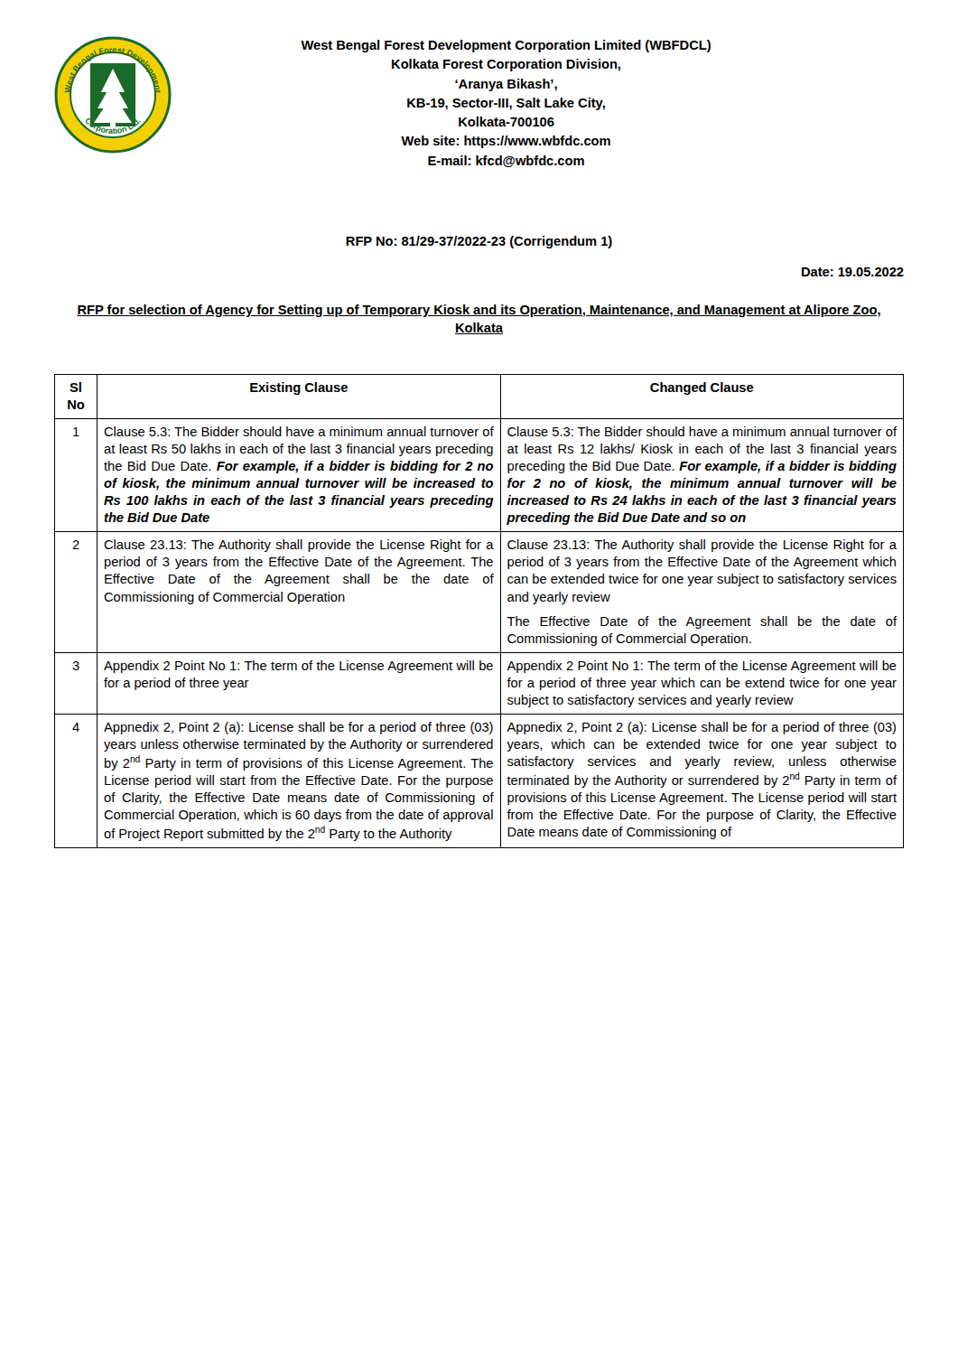West Bengal Forest Development Corporation Ltd. logo West Bengal Forest Development Corporation Ltd.
West Bengal Forest Development Corporation Limited (WBFDCL)
Kolkata Forest Corporation Division,
‘Aranya Bikash’,
KB-19, Sector-III, Salt Lake City,
Kolkata-700106
Web site: https://www.wbfdc.com
E-mail: kfcd@wbfdc.com
RFP No: 81/29-37/2022-23 (Corrigendum 1)
Date: 19.05.2022
RFP for selection of Agency for Setting up of Temporary Kiosk and its Operation, Maintenance, and Management at Alipore Zoo, Kolkata
| Sl No | Existing Clause | Changed Clause |
| --- | --- | --- |
| 1 | Clause 5.3: The Bidder should have a minimum annual turnover of at least Rs 50 lakhs in each of the last 3 financial years preceding the Bid Due Date. For example, if a bidder is bidding for 2 no of kiosk, the minimum annual turnover will be increased to Rs 100 lakhs in each of the last 3 financial years preceding the Bid Due Date | Clause 5.3: The Bidder should have a minimum annual turnover of at least Rs 12 lakhs/ Kiosk in each of the last 3 financial years preceding the Bid Due Date. For example, if a bidder is bidding for 2 no of kiosk, the minimum annual turnover will be increased to Rs 24 lakhs in each of the last 3 financial years preceding the Bid Due Date and so on |
| 2 | Clause 23.13: The Authority shall provide the License Right for a period of 3 years from the Effective Date of the Agreement. The Effective Date of the Agreement shall be the date of Commissioning of Commercial Operation | Clause 23.13: The Authority shall provide the License Right for a period of 3 years from the Effective Date of the Agreement which can be extended twice for one year subject to satisfactory services and yearly review The Effective Date of the Agreement shall be the date of Commissioning of Commercial Operation. |
| 3 | Appendix 2 Point No 1: The term of the License Agreement will be for a period of three year | Appendix 2 Point No 1: The term of the License Agreement will be for a period of three year which can be extend twice for one year subject to satisfactory services and yearly review |
| 4 | Appnedix 2, Point 2 (a): License shall be for a period of three (03) years unless otherwise terminated by the Authority or surrendered by 2 nd Party in term of provisions of this License Agreement. The License period will start from the Effective Date. For the purpose of Clarity, the Effective Date means date of Commissioning of Commercial Operation, which is 60 days from the date of approval of Project Report submitted by the 2 nd Party to the Authority | Appnedix 2, Point 2 (a): License shall be for a period of three (03) years, which can be extended twice for one year subject to satisfactory services and yearly review, unless otherwise terminated by the Authority or surrendered by 2 nd Party in term of provisions of this License Agreement. The License period will start from the Effective Date. For the purpose of Clarity, the Effective Date means date of Commissioning of |